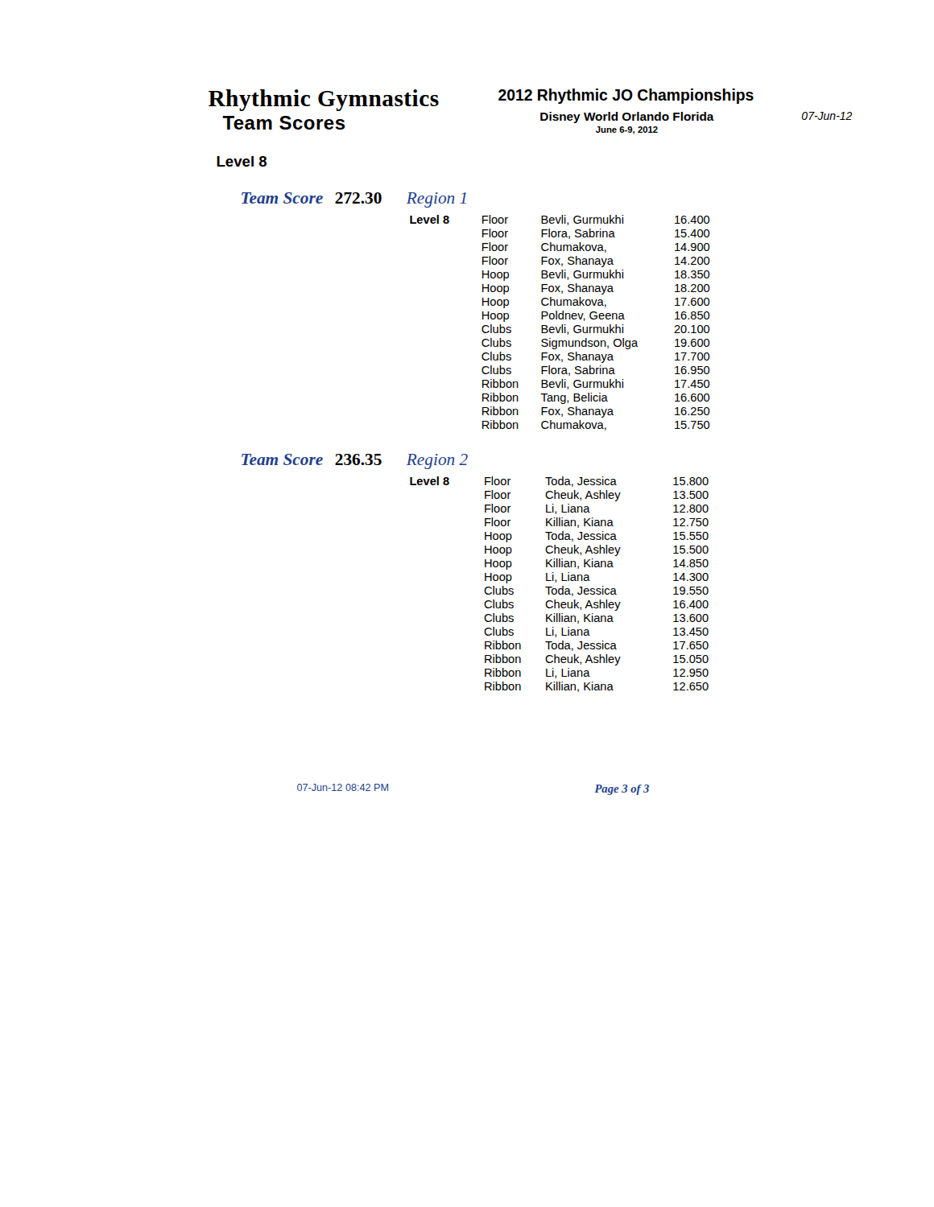Rhythmic Gymnastics
Team Scores
2012 Rhythmic JO Championships
Disney World Orlando Florida 07-Jun-12
June 6-9, 2012
Level 8
Team Score 272.30 Region 1
| Level 8 | Floor | Bevli, Gurmukhi | 16.400 |
| | Floor | Flora, Sabrina | 15.400 |
| | Floor | Chumakova, | 14.900 |
| | Floor | Fox, Shanaya | 14.200 |
| | Hoop | Bevli, Gurmukhi | 18.350 |
| | Hoop | Fox, Shanaya | 18.200 |
| | Hoop | Chumakova, | 17.600 |
| | Hoop | Poldnev, Geena | 16.850 |
| | Clubs | Bevli, Gurmukhi | 20.100 |
| | Clubs | Sigmundson, Olga | 19.600 |
| | Clubs | Fox, Shanaya | 17.700 |
| | Clubs | Flora, Sabrina | 16.950 |
| | Ribbon | Bevli, Gurmukhi | 17.450 |
| | Ribbon | Tang, Belicia | 16.600 |
| | Ribbon | Fox, Shanaya | 16.250 |
| | Ribbon | Chumakova, | 15.750 |
Team Score 236.35 Region 2
| Level 8 | Floor | Toda, Jessica | 15.800 |
| | Floor | Cheuk, Ashley | 13.500 |
| | Floor | Li, Liana | 12.800 |
| | Floor | Killian, Kiana | 12.750 |
| | Hoop | Toda, Jessica | 15.550 |
| | Hoop | Cheuk, Ashley | 15.500 |
| | Hoop | Killian, Kiana | 14.850 |
| | Hoop | Li, Liana | 14.300 |
| | Clubs | Toda, Jessica | 19.550 |
| | Clubs | Cheuk, Ashley | 16.400 |
| | Clubs | Killian, Kiana | 13.600 |
| | Clubs | Li, Liana | 13.450 |
| | Ribbon | Toda, Jessica | 17.650 |
| | Ribbon | Cheuk, Ashley | 15.050 |
| | Ribbon | Li, Liana | 12.950 |
| | Ribbon | Killian, Kiana | 12.650 |
07-Jun-12 08:42 PM Page 3 of 3